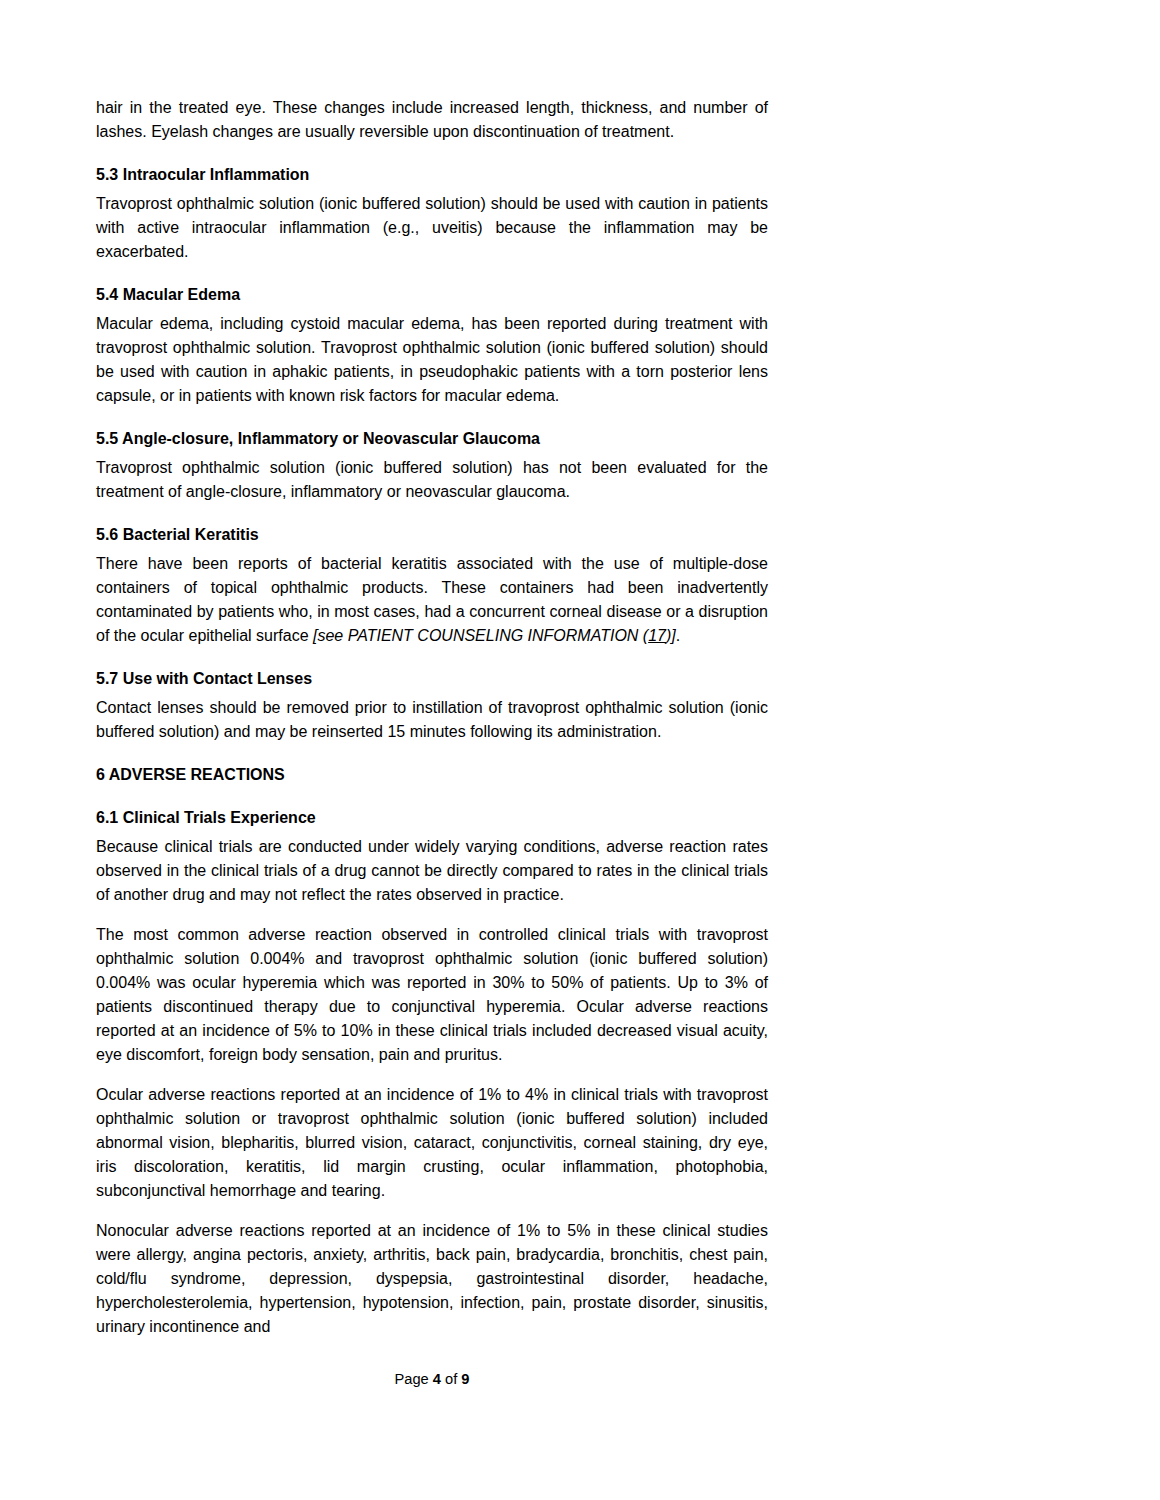hair in the treated eye. These changes include increased length, thickness, and number of lashes. Eyelash changes are usually reversible upon discontinuation of treatment.
5.3 Intraocular Inflammation
Travoprost ophthalmic solution (ionic buffered solution) should be used with caution in patients with active intraocular inflammation (e.g., uveitis) because the inflammation may be exacerbated.
5.4 Macular Edema
Macular edema, including cystoid macular edema, has been reported during treatment with travoprost ophthalmic solution. Travoprost ophthalmic solution (ionic buffered solution) should be used with caution in aphakic patients, in pseudophakic patients with a torn posterior lens capsule, or in patients with known risk factors for macular edema.
5.5 Angle-closure, Inflammatory or Neovascular Glaucoma
Travoprost ophthalmic solution (ionic buffered solution) has not been evaluated for the treatment of angle-closure, inflammatory or neovascular glaucoma.
5.6 Bacterial Keratitis
There have been reports of bacterial keratitis associated with the use of multiple-dose containers of topical ophthalmic products. These containers had been inadvertently contaminated by patients who, in most cases, had a concurrent corneal disease or a disruption of the ocular epithelial surface [see PATIENT COUNSELING INFORMATION (17)].
5.7 Use with Contact Lenses
Contact lenses should be removed prior to instillation of travoprost ophthalmic solution (ionic buffered solution) and may be reinserted 15 minutes following its administration.
6 ADVERSE REACTIONS
6.1 Clinical Trials Experience
Because clinical trials are conducted under widely varying conditions, adverse reaction rates observed in the clinical trials of a drug cannot be directly compared to rates in the clinical trials of another drug and may not reflect the rates observed in practice.
The most common adverse reaction observed in controlled clinical trials with travoprost ophthalmic solution 0.004% and travoprost ophthalmic solution (ionic buffered solution) 0.004% was ocular hyperemia which was reported in 30% to 50% of patients. Up to 3% of patients discontinued therapy due to conjunctival hyperemia. Ocular adverse reactions reported at an incidence of 5% to 10% in these clinical trials included decreased visual acuity, eye discomfort, foreign body sensation, pain and pruritus.
Ocular adverse reactions reported at an incidence of 1% to 4% in clinical trials with travoprost ophthalmic solution or travoprost ophthalmic solution (ionic buffered solution) included abnormal vision, blepharitis, blurred vision, cataract, conjunctivitis, corneal staining, dry eye, iris discoloration, keratitis, lid margin crusting, ocular inflammation, photophobia, subconjunctival hemorrhage and tearing.
Nonocular adverse reactions reported at an incidence of 1% to 5% in these clinical studies were allergy, angina pectoris, anxiety, arthritis, back pain, bradycardia, bronchitis, chest pain, cold/flu syndrome, depression, dyspepsia, gastrointestinal disorder, headache, hypercholesterolemia, hypertension, hypotension, infection, pain, prostate disorder, sinusitis, urinary incontinence and
Page 4 of 9